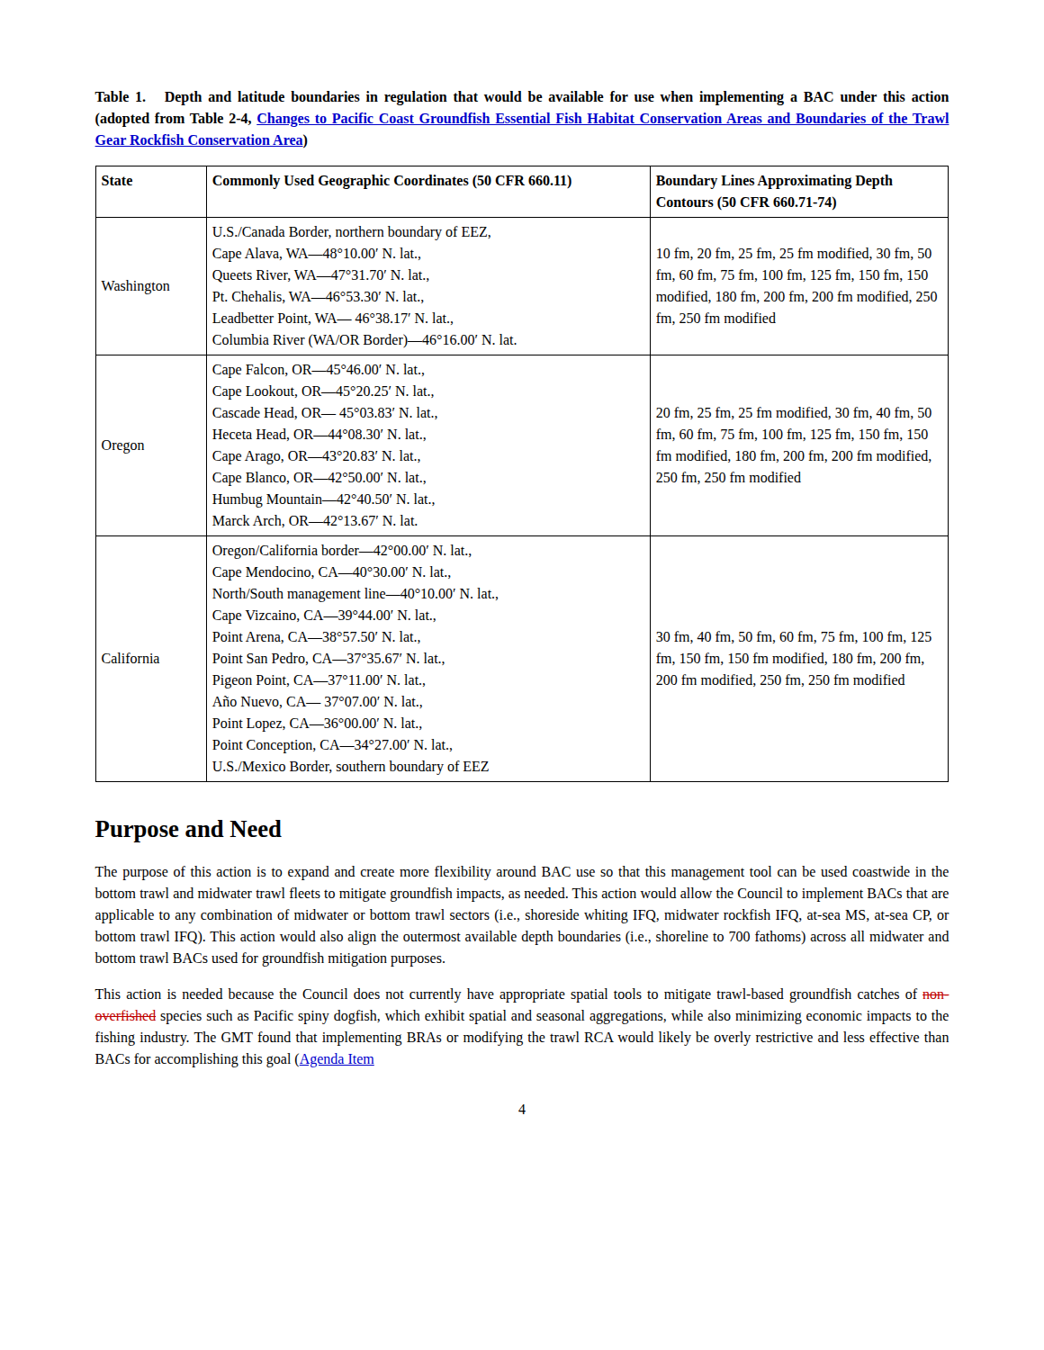Table 1. Depth and latitude boundaries in regulation that would be available for use when implementing a BAC under this action (adopted from Table 2-4, Changes to Pacific Coast Groundfish Essential Fish Habitat Conservation Areas and Boundaries of the Trawl Gear Rockfish Conservation Area)
| State | Commonly Used Geographic Coordinates (50 CFR 660.11) | Boundary Lines Approximating Depth Contours (50 CFR 660.71-74) |
| --- | --- | --- |
| Washington | U.S./Canada Border, northern boundary of EEZ, Cape Alava, WA—48°10.00′ N. lat., Queets River, WA—47°31.70′ N. lat., Pt. Chehalis, WA—46°53.30′ N. lat., Leadbetter Point, WA— 46°38.17′ N. lat., Columbia River (WA/OR Border)—46°16.00′ N. lat. | 10 fm, 20 fm, 25 fm, 25 fm modified, 30 fm, 50 fm, 60 fm, 75 fm, 100 fm, 125 fm, 150 fm, 150 modified, 180 fm, 200 fm, 200 fm modified, 250 fm, 250 fm modified |
| Oregon | Cape Falcon, OR—45°46.00′ N. lat., Cape Lookout, OR—45°20.25′ N. lat., Cascade Head, OR— 45°03.83′ N. lat., Heceta Head, OR—44°08.30′ N. lat., Cape Arago, OR—43°20.83′ N. lat., Cape Blanco, OR—42°50.00′ N. lat., Humbug Mountain—42°40.50′ N. lat., Marck Arch, OR—42°13.67′ N. lat. | 20 fm, 25 fm, 25 fm modified, 30 fm, 40 fm, 50 fm, 60 fm, 75 fm, 100 fm, 125 fm, 150 fm, 150 fm modified, 180 fm, 200 fm, 200 fm modified, 250 fm, 250 fm modified |
| California | Oregon/California border—42°00.00′ N. lat., Cape Mendocino, CA—40°30.00′ N. lat., North/South management line—40°10.00′ N. lat., Cape Vizcaino, CA—39°44.00′ N. lat., Point Arena, CA—38°57.50′ N. lat., Point San Pedro, CA—37°35.67′ N. lat., Pigeon Point, CA—37°11.00′ N. lat., Año Nuevo, CA— 37°07.00′ N. lat., Point Lopez, CA—36°00.00′ N. lat., Point Conception, CA—34°27.00′ N. lat., U.S./Mexico Border, southern boundary of EEZ | 30 fm, 40 fm, 50 fm, 60 fm, 75 fm, 100 fm, 125 fm, 150 fm, 150 fm modified, 180 fm, 200 fm, 200 fm modified, 250 fm, 250 fm modified |
Purpose and Need
The purpose of this action is to expand and create more flexibility around BAC use so that this management tool can be used coastwide in the bottom trawl and midwater trawl fleets to mitigate groundfish impacts, as needed. This action would allow the Council to implement BACs that are applicable to any combination of midwater or bottom trawl sectors (i.e., shoreside whiting IFQ, midwater rockfish IFQ, at-sea MS, at-sea CP, or bottom trawl IFQ). This action would also align the outermost available depth boundaries (i.e., shoreline to 700 fathoms) across all midwater and bottom trawl BACs used for groundfish mitigation purposes.
This action is needed because the Council does not currently have appropriate spatial tools to mitigate trawl-based groundfish catches of non-overfished species such as Pacific spiny dogfish, which exhibit spatial and seasonal aggregations, while also minimizing economic impacts to the fishing industry. The GMT found that implementing BRAs or modifying the trawl RCA would likely be overly restrictive and less effective than BACs for accomplishing this goal (Agenda Item
4